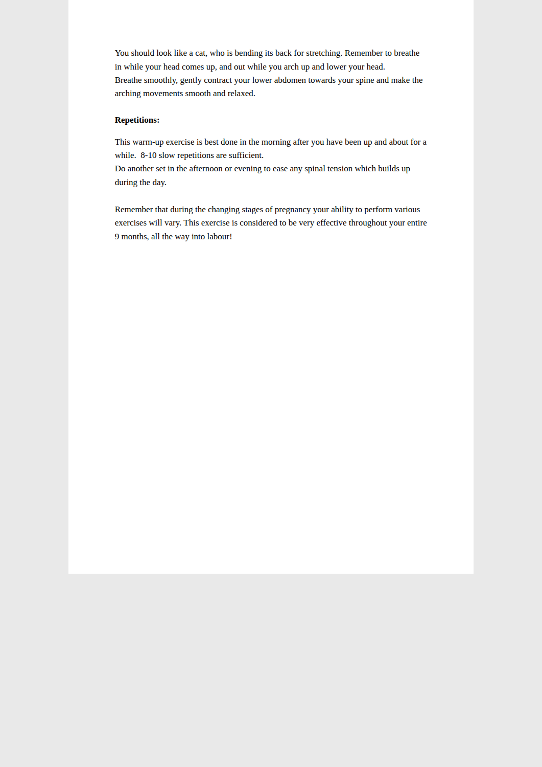You should look like a cat, who is bending its back for stretching. Remember to breathe in while your head comes up, and out while you arch up and lower your head.
Breathe smoothly, gently contract your lower abdomen towards your spine and make the arching movements smooth and relaxed.
Repetitions:
This warm-up exercise is best done in the morning after you have been up and about for a while. 8-10 slow repetitions are sufficient.
Do another set in the afternoon or evening to ease any spinal tension which builds up during the day.
Remember that during the changing stages of pregnancy your ability to perform various exercises will vary. This exercise is considered to be very effective throughout your entire 9 months, all the way into labour!